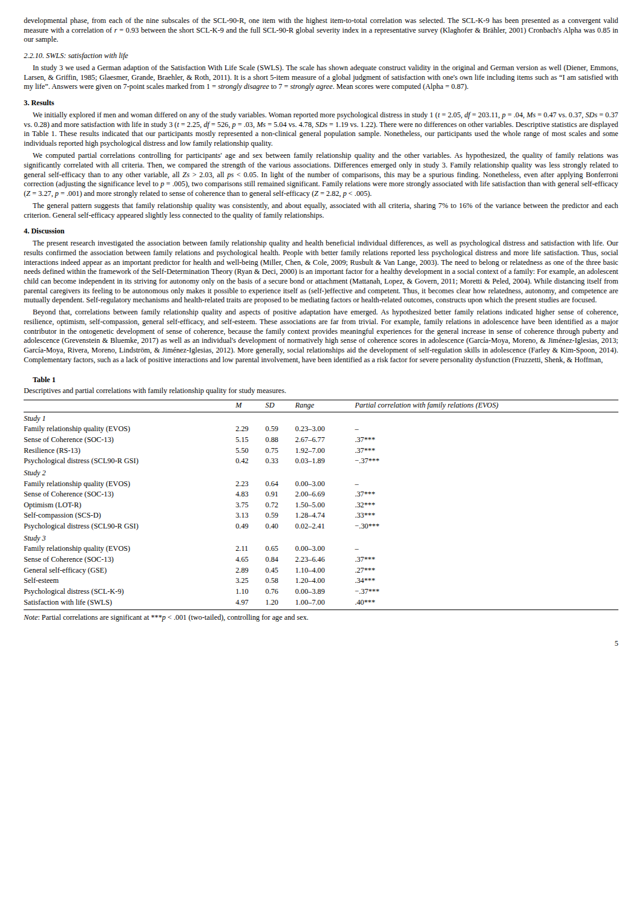developmental phase, from each of the nine subscales of the SCL-90-R, one item with the highest item-to-total correlation was selected. The SCL-K-9 has been presented as a convergent valid measure with a correlation of r = 0.93 between the short SCL-K-9 and the full SCL-90-R global severity index in a representative survey (Klaghofer & Brähler, 2001) Cronbach's Alpha was 0.85 in our sample.
2.2.10. SWLS: satisfaction with life
In study 3 we used a German adaption of the Satisfaction With Life Scale (SWLS). The scale has shown adequate construct validity in the original and German version as well (Diener, Emmons, Larsen, & Griffin, 1985; Glaesmer, Grande, Braehler, & Roth, 2011). It is a short 5-item measure of a global judgment of satisfaction with one's own life including items such as “I am satisfied with my life”. Answers were given on 7-point scales marked from 1 = strongly disagree to 7 = strongly agree. Mean scores were computed (Alpha = 0.87).
3. Results
We initially explored if men and woman differed on any of the study variables. Woman reported more psychological distress in study 1 (t = 2.05, df = 203.11, p = .04, Ms = 0.47 vs. 0.37, SDs = 0.37 vs. 0.28) and more satisfaction with life in study 3 (t = 2.25, df = 526, p = .03, Ms = 5.04 vs. 4.78, SDs = 1.19 vs. 1.22). There were no differences on other variables. Descriptive statistics are displayed in Table 1. These results indicated that our participants mostly represented a non-clinical general population sample. Nonetheless, our participants used the whole range of most scales and some individuals reported high psychological distress and low family relationship quality.
We computed partial correlations controlling for participants' age and sex between family relationship quality and the other variables. As hypothesized, the quality of family relations was significantly correlated with all criteria. Then, we compared the strength of the various associations. Differences emerged only in study 3. Family relationship quality was less strongly related to general self-efficacy than to any other variable, all Zs > 2.03, all ps < 0.05. In light of the number of comparisons, this may be a spurious finding. Nonetheless, even after applying Bonferroni correction (adjusting the significance level to p = .005), two comparisons still remained significant. Family relations were more strongly associated with life satisfaction than with general self-efficacy (Z = 3.27, p = .001) and more strongly related to sense of coherence than to general self-efficacy (Z = 2.82, p < .005).
The general pattern suggests that family relationship quality was consistently, and about equally, associated with all criteria, sharing 7% to 16% of the variance between the predictor and each criterion. General self-efficacy appeared slightly less connected to the quality of family relationships.
4. Discussion
The present research investigated the association between family relationship quality and health beneficial individual differences, as well as psychological distress and satisfaction with life. Our results confirmed the association between family relations and psychological health. People with better family relations reported less psychological distress and more life satisfaction. Thus, social interactions indeed appear as an important predictor for health and well-being (Miller, Chen, & Cole, 2009; Rusbult & Van Lange, 2003). The need to belong or relatedness as one of the three basic needs defined within the framework of the Self-Determination Theory (Ryan & Deci, 2000) is an important factor for a healthy development in a social context of a family: For example, an adolescent child can become independent in its striving for autonomy only on the basis of a secure bond or attachment (Mattanah, Lopez, & Govern, 2011; Moretti & Peled, 2004). While distancing itself from parental caregivers its feeling to be autonomous only makes it possible to experience itself as (self-)effective and competent. Thus, it becomes clear how relatedness, autonomy, and competence are mutually dependent. Self-regulatory mechanisms and health-related traits are proposed to be mediating factors or health-related outcomes, constructs upon which the present studies are focused.
Beyond that, correlations between family relationship quality and aspects of positive adaptation have emerged. As hypothesized better family relations indicated higher sense of coherence, resilience, optimism, self-compassion, general self-efficacy, and self-esteem. These associations are far from trivial. For example, family relations in adolescence have been identified as a major contributor in the ontogenetic development of sense of coherence, because the family context provides meaningful experiences for the general increase in sense of coherence through puberty and adolescence (Grevenstein & Bluemke, 2017) as well as an individual's development of normatively high sense of coherence scores in adolescence (García-Moya, Moreno, & Jiménez-Iglesias, 2013; García-Moya, Rivera, Moreno, Lindström, & Jiménez-Iglesias, 2012). More generally, social relationships aid the development of self-regulation skills in adolescence (Farley & Kim-Spoon, 2014). Complementary factors, such as a lack of positive interactions and low parental involvement, have been identified as a risk factor for severe personality dysfunction (Fruzzetti, Shenk, & Hoffman,
Table 1
Descriptives and partial correlations with family relationship quality for study measures.
| | M | SD | Range | Partial correlation with family relations (EVOS) |
| --- | --- | --- | --- | --- |
| Study 1 |
| Family relationship quality (EVOS) | 2.29 | 0.59 | 0.23–3.00 | – |
| Sense of Coherence (SOC-13) | 5.15 | 0.88 | 2.67–6.77 | .37*** |
| Resilience (RS-13) | 5.50 | 0.75 | 1.92–7.00 | .37*** |
| Psychological distress (SCL90-R GSI) | 0.42 | 0.33 | 0.03–1.89 | −.37*** |
| Study 2 |
| Family relationship quality (EVOS) | 2.23 | 0.64 | 0.00–3.00 | – |
| Sense of Coherence (SOC-13) | 4.83 | 0.91 | 2.00–6.69 | .37*** |
| Optimism (LOT-R) | 3.75 | 0.72 | 1.50–5.00 | .32*** |
| Self-compassion (SCS-D) | 3.13 | 0.59 | 1.28–4.74 | .33*** |
| Psychological distress (SCL90-R GSI) | 0.49 | 0.40 | 0.02–2.41 | −.30*** |
| Study 3 |
| Family relationship quality (EVOS) | 2.11 | 0.65 | 0.00–3.00 | – |
| Sense of Coherence (SOC-13) | 4.65 | 0.84 | 2.23–6.46 | .37*** |
| General self-efficacy (GSE) | 2.89 | 0.45 | 1.10–4.00 | .27*** |
| Self-esteem | 3.25 | 0.58 | 1.20–4.00 | .34*** |
| Psychological distress (SCL-K-9) | 1.10 | 0.76 | 0.00–3.89 | −.37*** |
| Satisfaction with life (SWLS) | 4.97 | 1.20 | 1.00–7.00 | .40*** |
Note: Partial correlations are significant at ***p < .001 (two-tailed), controlling for age and sex.
5